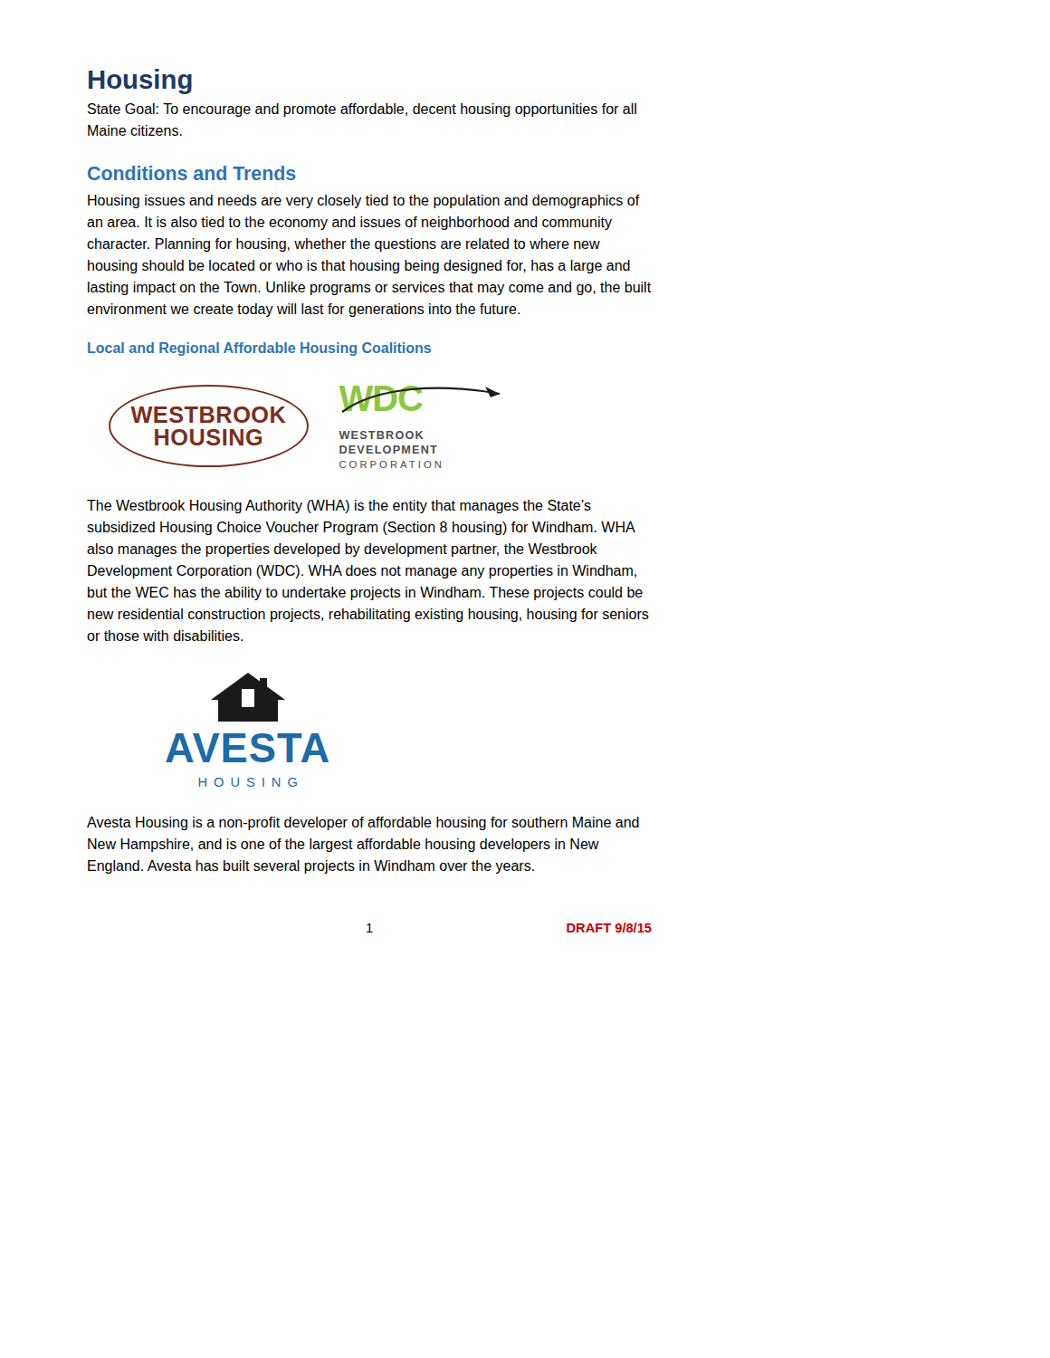Housing
State Goal: To encourage and promote affordable, decent housing opportunities for all Maine citizens.
Conditions and Trends
Housing issues and needs are very closely tied to the population and demographics of an area. It is also tied to the economy and issues of neighborhood and community character. Planning for housing, whether the questions are related to where new housing should be located or who is that housing being designed for, has a large and lasting impact on the Town. Unlike programs or services that may come and go, the built environment we create today will last for generations into the future.
Local and Regional Affordable Housing Coalitions
WESTBROOK
HOUSING
WDC
WESTBROOK
DEVELOPMENT
CORPORATION
The Westbrook Housing Authority (WHA) is the entity that manages the State’s subsidized Housing Choice Voucher Program (Section 8 housing) for Windham. WHA also manages the properties developed by development partner, the Westbrook Development Corporation (WDC). WHA does not manage any properties in Windham, but the WEC has the ability to undertake projects in Windham. These projects could be new residential construction projects, rehabilitating existing housing, housing for seniors or those with disabilities.
AVESTA
HOUSING
Avesta Housing is a non-profit developer of affordable housing for southern Maine and New Hampshire, and is one of the largest affordable housing developers in New England. Avesta has built several projects in Windham over the years.
1
DRAFT 9/8/15